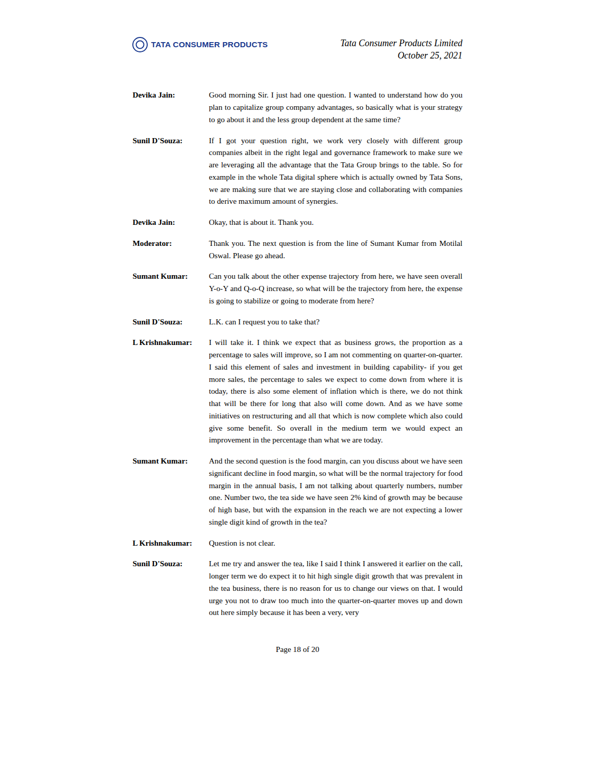TATA CONSUMER PRODUCTS
Tata Consumer Products Limited
October 25, 2021
| Devika Jain: | Good morning Sir. I just had one question. I wanted to understand how do you plan to capitalize group company advantages, so basically what is your strategy to go about it and the less group dependent at the same time? |
| Sunil D'Souza: | If I got your question right, we work very closely with different group companies albeit in the right legal and governance framework to make sure we are leveraging all the advantage that the Tata Group brings to the table. So for example in the whole Tata digital sphere which is actually owned by Tata Sons, we are making sure that we are staying close and collaborating with companies to derive maximum amount of synergies. |
| Devika Jain: | Okay, that is about it. Thank you. |
| Moderator: | Thank you. The next question is from the line of Sumant Kumar from Motilal Oswal. Please go ahead. |
| Sumant Kumar: | Can you talk about the other expense trajectory from here, we have seen overall Y-o-Y and Q-o-Q increase, so what will be the trajectory from here, the expense is going to stabilize or going to moderate from here? |
| Sunil D'Souza: | L.K. can I request you to take that? |
| L Krishnakumar: | I will take it. I think we expect that as business grows, the proportion as a percentage to sales will improve, so I am not commenting on quarter-on-quarter. I said this element of sales and investment in building capability- if you get more sales, the percentage to sales we expect to come down from where it is today, there is also some element of inflation which is there, we do not think that will be there for long that also will come down. And as we have some initiatives on restructuring and all that which is now complete which also could give some benefit. So overall in the medium term we would expect an improvement in the percentage than what we are today. |
| Sumant Kumar: | And the second question is the food margin, can you discuss about we have seen significant decline in food margin, so what will be the normal trajectory for food margin in the annual basis, I am not talking about quarterly numbers, number one. Number two, the tea side we have seen 2% kind of growth may be because of high base, but with the expansion in the reach we are not expecting a lower single digit kind of growth in the tea? |
| L Krishnakumar: | Question is not clear. |
| Sunil D'Souza: | Let me try and answer the tea, like I said I think I answered it earlier on the call, longer term we do expect it to hit high single digit growth that was prevalent in the tea business, there is no reason for us to change our views on that. I would urge you not to draw too much into the quarter-on-quarter moves up and down out here simply because it has been a very, very |
Page 18 of 20